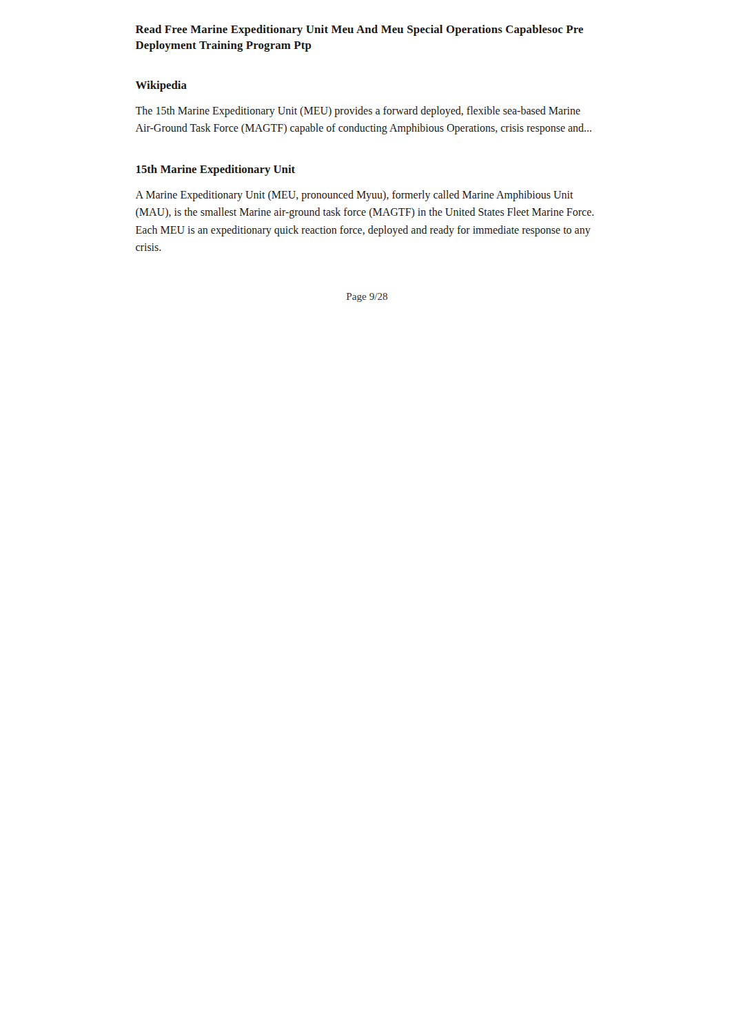Read Free Marine Expeditionary Unit Meu And Meu Special Operations Capablesoc Pre Deployment Training Program Ptp
Wikipedia
The 15th Marine Expeditionary Unit (MEU) provides a forward deployed, flexible sea-based Marine Air-Ground Task Force (MAGTF) capable of conducting Amphibious Operations, crisis response and...
15th Marine Expeditionary Unit
A Marine Expeditionary Unit (MEU, pronounced Myuu), formerly called Marine Amphibious Unit (MAU), is the smallest Marine air-ground task force (MAGTF) in the United States Fleet Marine Force. Each MEU is an expeditionary quick reaction force, deployed and ready for immediate response to any crisis.
Page 9/28